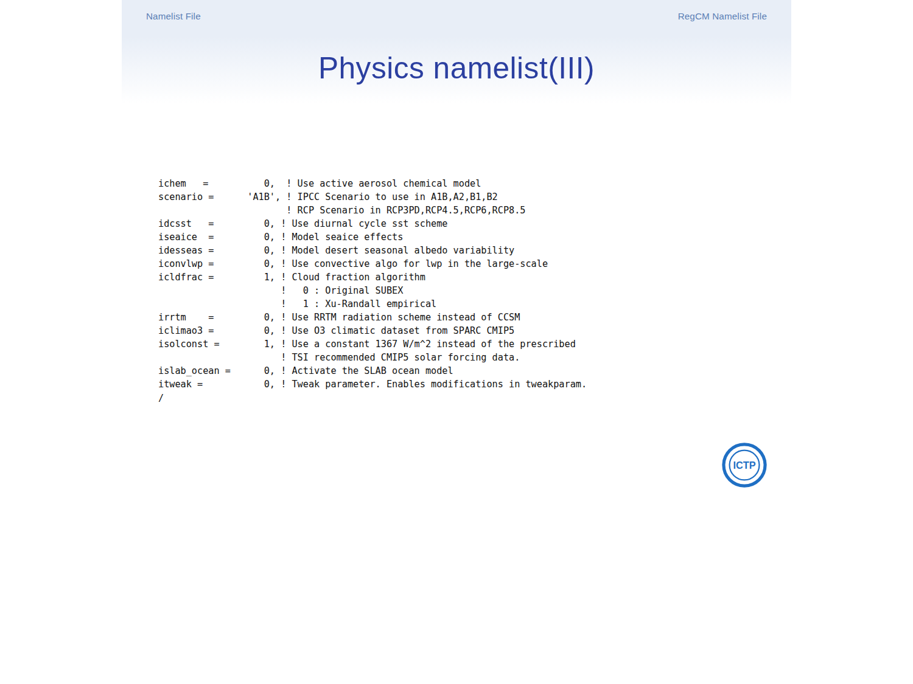Namelist File
RegCM Namelist File
Physics namelist(III)
ichem   =          0,  ! Use active aerosol chemical model
scenario =      'A1B', ! IPCC Scenario to use in A1B,A2,B1,B2
                       ! RCP Scenario in RCP3PD,RCP4.5,RCP6,RCP8.5
idcsst   =         0, ! Use diurnal cycle sst scheme
iseaice  =         0, ! Model seaice effects
idesseas =         0, ! Model desert seasonal albedo variability
iconvlwp =         0, ! Use convective algo for lwp in the large-scale
icldfrac =         1, ! Cloud fraction algorithm
                      !   0 : Original SUBEX
                      !   1 : Xu-Randall empirical
irrtm    =         0, ! Use RRTM radiation scheme instead of CCSM
iclimao3 =         0, ! Use O3 climatic dataset from SPARC CMIP5
isolconst =        1, ! Use a constant 1367 W/m^2 instead of the prescribed
                      ! TSI recommended CMIP5 solar forcing data.
islab_ocean =      0, ! Activate the SLAB ocean model
itweak =           0, ! Tweak parameter. Enables modifications in tweakparam.
/
ICTP